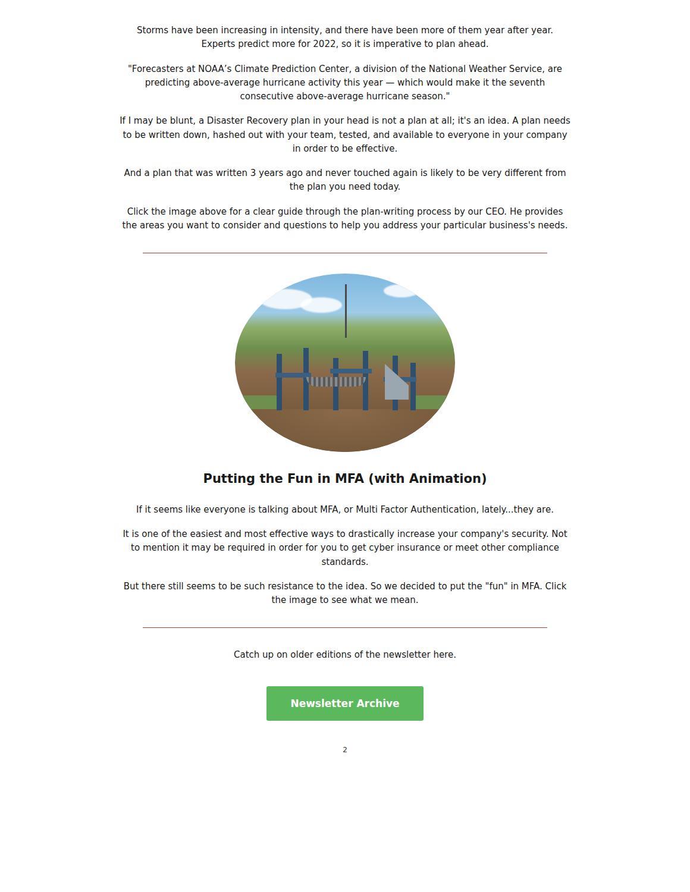Storms have been increasing in intensity, and there have been more of them year after year. Experts predict more for 2022, so it is imperative to plan ahead.
"Forecasters at NOAA’s Climate Prediction Center, a division of the National Weather Service, are predicting above-average hurricane activity this year — which would make it the seventh consecutive above-average hurricane season."
If I may be blunt, a Disaster Recovery plan in your head is not a plan at all; it's an idea. A plan needs to be written down, hashed out with your team, tested, and available to everyone in your company in order to be effective.
And a plan that was written 3 years ago and never touched again is likely to be very different from the plan you need today.
Click the image above for a clear guide through the plan-writing process by our CEO. He provides the areas you want to consider and questions to help you address your particular business's needs.
Putting the Fun in MFA (with Animation)
If it seems like everyone is talking about MFA, or Multi Factor Authentication, lately...they are.
It is one of the easiest and most effective ways to drastically increase your company's security. Not to mention it may be required in order for you to get cyber insurance or meet other compliance standards.
But there still seems to be such resistance to the idea. So we decided to put the "fun" in MFA. Click the image to see what we mean.
Catch up on older editions of the newsletter here.
Newsletter Archive
2